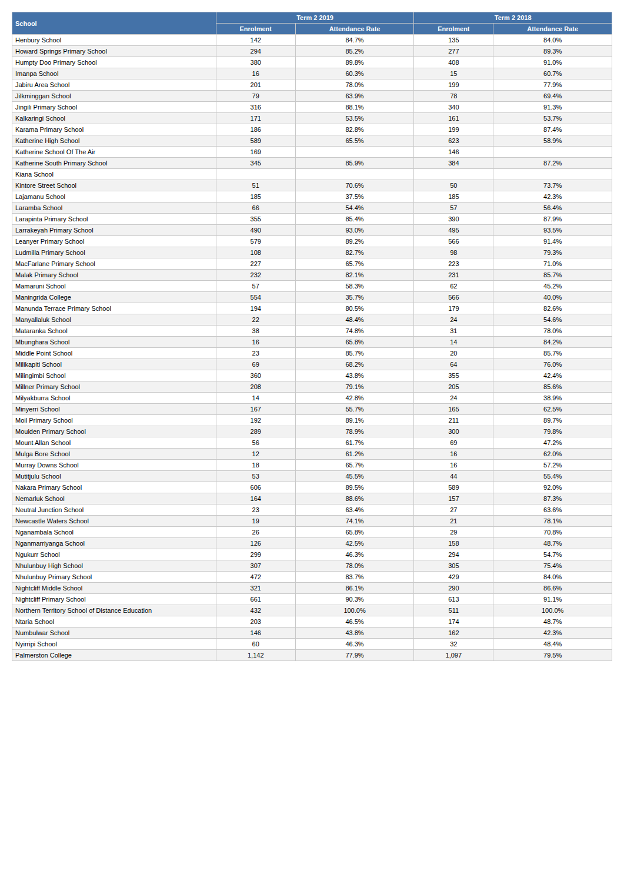| School | Term 2 2019 | Term 2 2018 |
| --- | --- | --- |
| Enrolment | Attendance Rate | Enrolment | Attendance Rate |
| Henbury School | 142 | 84.7% | 135 | 84.0% |
| Howard Springs Primary School | 294 | 85.2% | 277 | 89.3% |
| Humpty Doo Primary School | 380 | 89.8% | 408 | 91.0% |
| Imanpa School | 16 | 60.3% | 15 | 60.7% |
| Jabiru Area School | 201 | 78.0% | 199 | 77.9% |
| Jilkminggan School | 79 | 63.9% | 78 | 69.4% |
| Jingili Primary School | 316 | 88.1% | 340 | 91.3% |
| Kalkaringi School | 171 | 53.5% | 161 | 53.7% |
| Karama Primary School | 186 | 82.8% | 199 | 87.4% |
| Katherine High School | 589 | 65.5% | 623 | 58.9% |
| Katherine School Of The Air | 169 | | 146 | |
| Katherine South Primary School | 345 | 85.9% | 384 | 87.2% |
| Kiana School | | | | |
| Kintore Street School | 51 | 70.6% | 50 | 73.7% |
| Lajamanu School | 185 | 37.5% | 185 | 42.3% |
| Laramba School | 66 | 54.4% | 57 | 56.4% |
| Larapinta Primary School | 355 | 85.4% | 390 | 87.9% |
| Larrakeyah Primary School | 490 | 93.0% | 495 | 93.5% |
| Leanyer Primary School | 579 | 89.2% | 566 | 91.4% |
| Ludmilla Primary School | 108 | 82.7% | 98 | 79.3% |
| MacFarlane Primary School | 227 | 65.7% | 223 | 71.0% |
| Malak Primary School | 232 | 82.1% | 231 | 85.7% |
| Mamaruni School | 57 | 58.3% | 62 | 45.2% |
| Maningrida College | 554 | 35.7% | 566 | 40.0% |
| Manunda Terrace Primary School | 194 | 80.5% | 179 | 82.6% |
| Manyallaluk School | 22 | 48.4% | 24 | 54.6% |
| Mataranka School | 38 | 74.8% | 31 | 78.0% |
| Mbunghara School | 16 | 65.8% | 14 | 84.2% |
| Middle Point School | 23 | 85.7% | 20 | 85.7% |
| Milikapiti School | 69 | 68.2% | 64 | 76.0% |
| Milingimbi School | 360 | 43.8% | 355 | 42.4% |
| Millner Primary School | 208 | 79.1% | 205 | 85.6% |
| Milyakburra School | 14 | 42.8% | 24 | 38.9% |
| Minyerri School | 167 | 55.7% | 165 | 62.5% |
| Moil Primary School | 192 | 89.1% | 211 | 89.7% |
| Moulden Primary School | 289 | 78.9% | 300 | 79.8% |
| Mount Allan School | 56 | 61.7% | 69 | 47.2% |
| Mulga Bore School | 12 | 61.2% | 16 | 62.0% |
| Murray Downs School | 18 | 65.7% | 16 | 57.2% |
| Mutitjulu School | 53 | 45.5% | 44 | 55.4% |
| Nakara Primary School | 606 | 89.5% | 589 | 92.0% |
| Nemarluk School | 164 | 88.6% | 157 | 87.3% |
| Neutral Junction School | 23 | 63.4% | 27 | 63.6% |
| Newcastle Waters School | 19 | 74.1% | 21 | 78.1% |
| Nganambala School | 26 | 65.8% | 29 | 70.8% |
| Nganmarriyanga School | 126 | 42.5% | 158 | 48.7% |
| Ngukurr School | 299 | 46.3% | 294 | 54.7% |
| Nhulunbuy High School | 307 | 78.0% | 305 | 75.4% |
| Nhulunbuy Primary School | 472 | 83.7% | 429 | 84.0% |
| Nightcliff Middle School | 321 | 86.1% | 290 | 86.6% |
| Nightcliff Primary School | 661 | 90.3% | 613 | 91.1% |
| Northern Territory School of Distance Education | 432 | 100.0% | 511 | 100.0% |
| Ntaria School | 203 | 46.5% | 174 | 48.7% |
| Numbulwar School | 146 | 43.8% | 162 | 42.3% |
| Nyirripi School | 60 | 46.3% | 32 | 48.4% |
| Palmerston College | 1,142 | 77.9% | 1,097 | 79.5% |